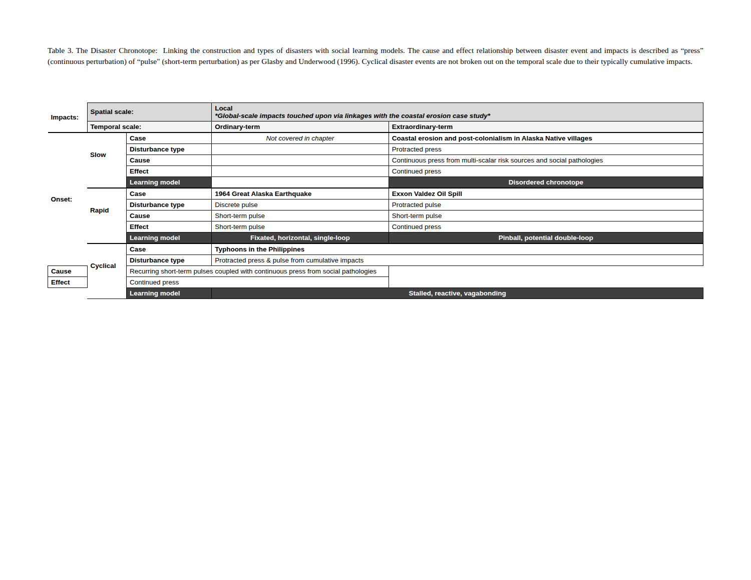Table 3. The Disaster Chronotope: Linking the construction and types of disasters with social learning models. The cause and effect relationship between disaster event and impacts is described as “press” (continuous perturbation) of “pulse" (short-term perturbation) as per Glasby and Underwood (1996). Cyclical disaster events are not broken out on the temporal scale due to their typically cumulative impacts.
| Impacts: | Spatial scale: | Local *Global-scale impacts touched upon via linkages with the coastal erosion case study* |
| Temporal scale: | Ordinary-term | Extraordinary-term |
| Onset: | Slow | Case | Not covered in chapter | Coastal erosion and post-colonialism in Alaska Native villages |
| Disturbance type | | Protracted press |
| Cause | | Continuous press from multi-scalar risk sources and social pathologies |
| Effect | | Continued press |
| | Learning model | | Disordered chronotope |
| Rapid | Case | 1964 Great Alaska Earthquake | Exxon Valdez Oil Spill |
| Disturbance type | Discrete pulse | Protracted pulse |
| Cause | Short-term pulse | Short-term pulse |
| Effect | Short-term pulse | Continued press |
| | Learning model | Fixated, horizontal, single-loop | Pinball, potential double-loop |
| Cyclical | Case | Typhoons in the Philippines |
| Disturbance type | Protracted press & pulse from cumulative impacts |
| Cause | Recurring short-term pulses coupled with continuous press from social pathologies |
| Effect | Continued press |
| | | Learning model | Stalled, reactive, vagabonding |